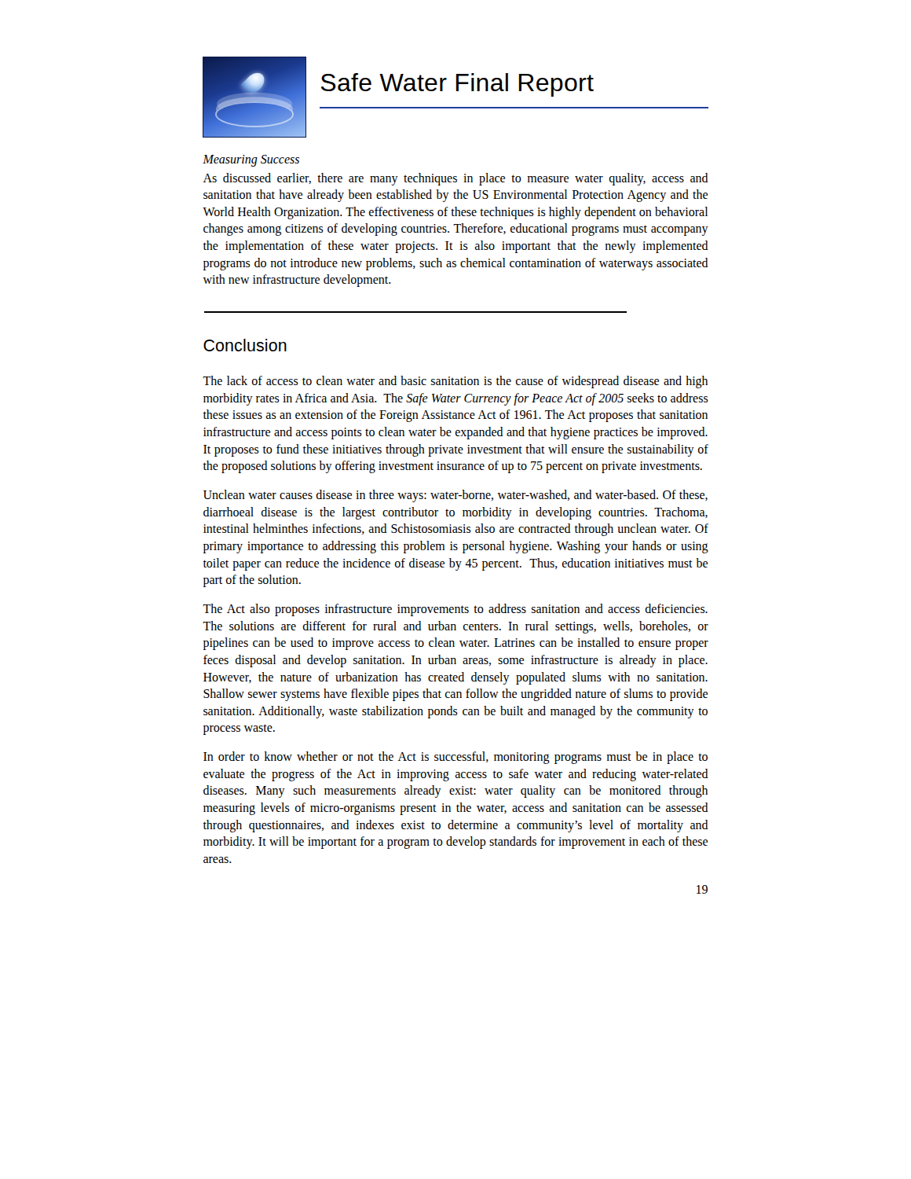Safe Water Final Report
Measuring Success
As discussed earlier, there are many techniques in place to measure water quality, access and sanitation that have already been established by the US Environmental Protection Agency and the World Health Organization. The effectiveness of these techniques is highly dependent on behavioral changes among citizens of developing countries. Therefore, educational programs must accompany the implementation of these water projects. It is also important that the newly implemented programs do not introduce new problems, such as chemical contamination of waterways associated with new infrastructure development.
Conclusion
The lack of access to clean water and basic sanitation is the cause of widespread disease and high morbidity rates in Africa and Asia. The Safe Water Currency for Peace Act of 2005 seeks to address these issues as an extension of the Foreign Assistance Act of 1961. The Act proposes that sanitation infrastructure and access points to clean water be expanded and that hygiene practices be improved. It proposes to fund these initiatives through private investment that will ensure the sustainability of the proposed solutions by offering investment insurance of up to 75 percent on private investments.
Unclean water causes disease in three ways: water-borne, water-washed, and water-based. Of these, diarrhoeal disease is the largest contributor to morbidity in developing countries. Trachoma, intestinal helminthes infections, and Schistosomiasis also are contracted through unclean water. Of primary importance to addressing this problem is personal hygiene. Washing your hands or using toilet paper can reduce the incidence of disease by 45 percent. Thus, education initiatives must be part of the solution.
The Act also proposes infrastructure improvements to address sanitation and access deficiencies. The solutions are different for rural and urban centers. In rural settings, wells, boreholes, or pipelines can be used to improve access to clean water. Latrines can be installed to ensure proper feces disposal and develop sanitation. In urban areas, some infrastructure is already in place. However, the nature of urbanization has created densely populated slums with no sanitation. Shallow sewer systems have flexible pipes that can follow the ungridded nature of slums to provide sanitation. Additionally, waste stabilization ponds can be built and managed by the community to process waste.
In order to know whether or not the Act is successful, monitoring programs must be in place to evaluate the progress of the Act in improving access to safe water and reducing water-related diseases. Many such measurements already exist: water quality can be monitored through measuring levels of micro-organisms present in the water, access and sanitation can be assessed through questionnaires, and indexes exist to determine a community’s level of mortality and morbidity. It will be important for a program to develop standards for improvement in each of these areas.
19